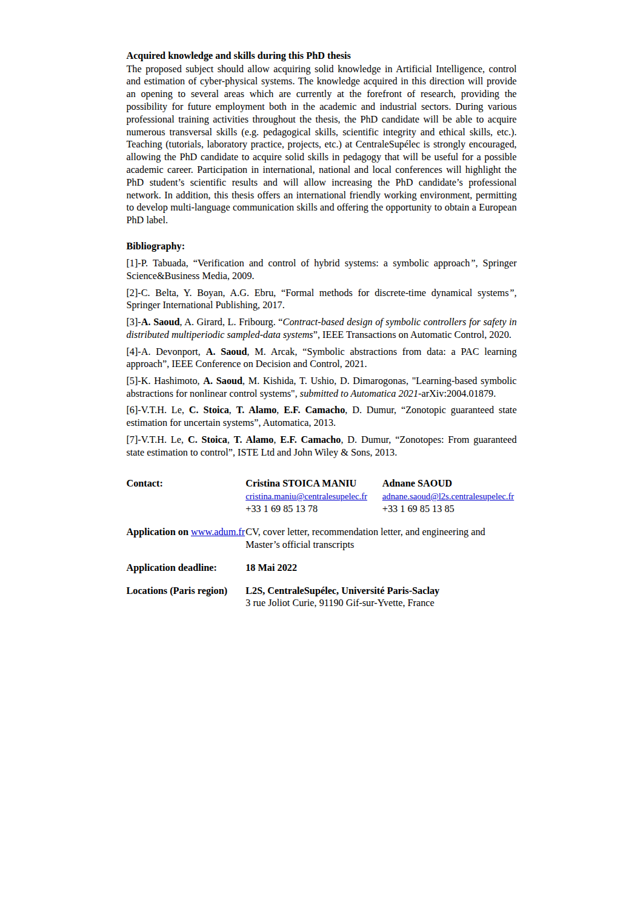Acquired knowledge and skills during this PhD thesis
The proposed subject should allow acquiring solid knowledge in Artificial Intelligence, control and estimation of cyber-physical systems. The knowledge acquired in this direction will provide an opening to several areas which are currently at the forefront of research, providing the possibility for future employment both in the academic and industrial sectors. During various professional training activities throughout the thesis, the PhD candidate will be able to acquire numerous transversal skills (e.g. pedagogical skills, scientific integrity and ethical skills, etc.). Teaching (tutorials, laboratory practice, projects, etc.) at CentraleSupélec is strongly encouraged, allowing the PhD candidate to acquire solid skills in pedagogy that will be useful for a possible academic career. Participation in international, national and local conferences will highlight the PhD student’s scientific results and will allow increasing the PhD candidate’s professional network. In addition, this thesis offers an international friendly working environment, permitting to develop multi-language communication skills and offering the opportunity to obtain a European PhD label.
Bibliography:
[1]-P. Tabuada, “Verification and control of hybrid systems: a symbolic approach”, Springer Science&Business Media, 2009.
[2]-C. Belta, Y. Boyan, A.G. Ebru, “Formal methods for discrete-time dynamical systems”, Springer International Publishing, 2017.
[3]-A. Saoud, A. Girard, L. Fribourg. “Contract-based design of symbolic controllers for safety in distributed multiperiodic sampled-data systems”, IEEE Transactions on Automatic Control, 2020.
[4]-A. Devonport, A. Saoud, M. Arcak, “Symbolic abstractions from data: a PAC learning approach”, IEEE Conference on Decision and Control, 2021.
[5]-K. Hashimoto, A. Saoud, M. Kishida, T. Ushio, D. Dimarogonas, "Learning-based symbolic abstractions for nonlinear control systems", submitted to Automatica 2021-arXiv:2004.01879.
[6]-V.T.H. Le, C. Stoica, T. Alamo, E.F. Camacho, D. Dumur, “Zonotopic guaranteed state estimation for uncertain systems”, Automatica, 2013.
[7]-V.T.H. Le, C. Stoica, T. Alamo, E.F. Camacho, D. Dumur, “Zonotopes: From guaranteed state estimation to control”, ISTE Ltd and John Wiley & Sons, 2013.
| Contact: | Cristina STOICA MANIU cristina.maniu@centralesupelec.fr +33 1 69 85 13 78 | Adnane SAOUD adnane.saoud@l2s.centralesupelec.fr +33 1 69 85 13 85 |
| Application on www.adum.fr | CV, cover letter, recommendation letter, and engineering and Master’s official transcripts |
| Application deadline: | 18 Mai 2022 |
| Locations (Paris region) | L2S, CentraleSupélec, Université Paris-Saclay 3 rue Joliot Curie, 91190 Gif-sur-Yvette, France |